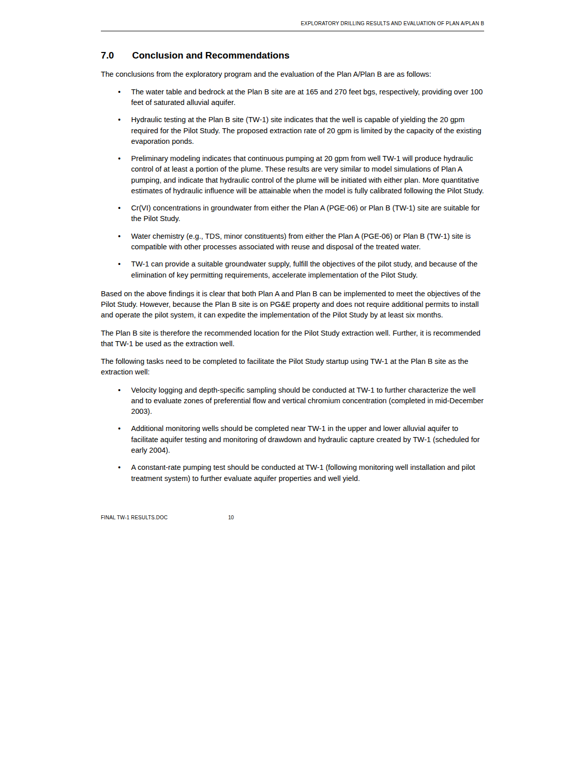EXPLORATORY DRILLING RESULTS AND EVALUATION OF PLAN A/PLAN B
7.0 Conclusion and Recommendations
The conclusions from the exploratory program and the evaluation of the Plan A/Plan B are as follows:
The water table and bedrock at the Plan B site are at 165 and 270 feet bgs, respectively, providing over 100 feet of saturated alluvial aquifer.
Hydraulic testing at the Plan B site (TW-1) site indicates that the well is capable of yielding the 20 gpm required for the Pilot Study. The proposed extraction rate of 20 gpm is limited by the capacity of the existing evaporation ponds.
Preliminary modeling indicates that continuous pumping at 20 gpm from well TW-1 will produce hydraulic control of at least a portion of the plume. These results are very similar to model simulations of Plan A pumping, and indicate that hydraulic control of the plume will be initiated with either plan. More quantitative estimates of hydraulic influence will be attainable when the model is fully calibrated following the Pilot Study.
Cr(VI) concentrations in groundwater from either the Plan A (PGE-06) or Plan B (TW-1) site are suitable for the Pilot Study.
Water chemistry (e.g., TDS, minor constituents) from either the Plan A (PGE-06) or Plan B (TW-1) site is compatible with other processes associated with reuse and disposal of the treated water.
TW-1 can provide a suitable groundwater supply, fulfill the objectives of the pilot study, and because of the elimination of key permitting requirements, accelerate implementation of the Pilot Study.
Based on the above findings it is clear that both Plan A and Plan B can be implemented to meet the objectives of the Pilot Study. However, because the Plan B site is on PG&E property and does not require additional permits to install and operate the pilot system, it can expedite the implementation of the Pilot Study by at least six months.
The Plan B site is therefore the recommended location for the Pilot Study extraction well. Further, it is recommended that TW-1 be used as the extraction well.
The following tasks need to be completed to facilitate the Pilot Study startup using TW-1 at the Plan B site as the extraction well:
Velocity logging and depth-specific sampling should be conducted at TW-1 to further characterize the well and to evaluate zones of preferential flow and vertical chromium concentration (completed in mid-December 2003).
Additional monitoring wells should be completed near TW-1 in the upper and lower alluvial aquifer to facilitate aquifer testing and monitoring of drawdown and hydraulic capture created by TW-1 (scheduled for early 2004).
A constant-rate pumping test should be conducted at TW-1 (following monitoring well installation and pilot treatment system) to further evaluate aquifer properties and well yield.
FINAL TW-1 RESULTS.DOC 10